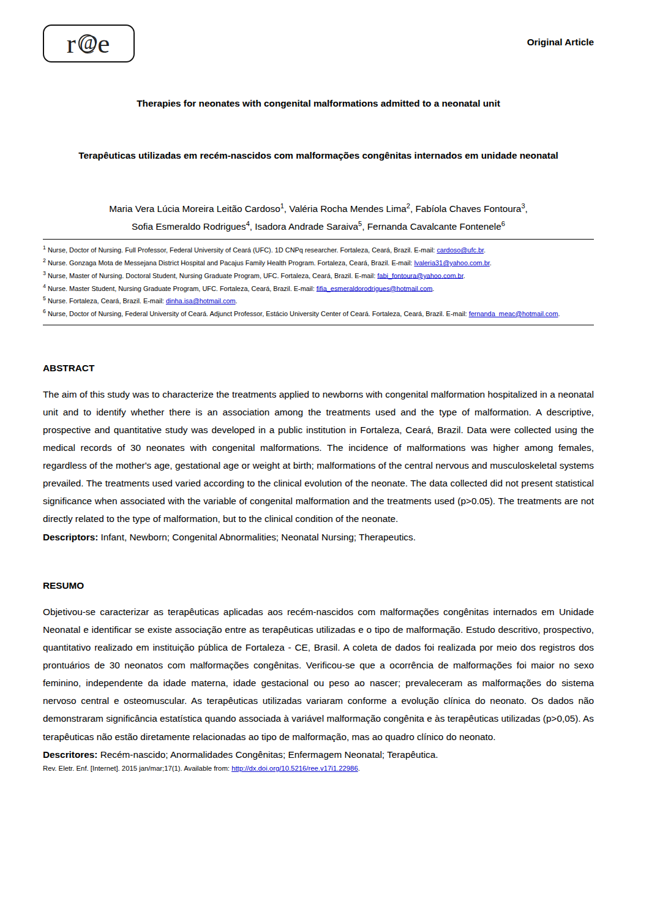r@e
Original Article
Therapies for neonates with congenital malformations admitted to a neonatal unit
Terapêuticas utilizadas em recém-nascidos com malformações congênitas internados em unidade neonatal
Maria Vera Lúcia Moreira Leitão Cardoso1, Valéria Rocha Mendes Lima2, Fabíola Chaves Fontoura3,
Sofia Esmeraldo Rodrigues4, Isadora Andrade Saraiva5, Fernanda Cavalcante Fontenele6
1 Nurse, Doctor of Nursing. Full Professor, Federal University of Ceará (UFC). 1D CNPq researcher. Fortaleza, Ceará, Brazil. E-mail: cardoso@ufc.br.
2 Nurse. Gonzaga Mota de Messejana District Hospital and Pacajus Family Health Program. Fortaleza, Ceará, Brazil. E-mail: lvaleria31@yahoo.com.br.
3 Nurse, Master of Nursing. Doctoral Student, Nursing Graduate Program, UFC. Fortaleza, Ceará, Brazil. E-mail: fabi_fontoura@yahoo.com.br.
4 Nurse. Master Student, Nursing Graduate Program, UFC. Fortaleza, Ceará, Brazil. E-mail: fifia_esmeraldorodrigues@hotmail.com.
5 Nurse. Fortaleza, Ceará, Brazil. E-mail: dinha.isa@hotmail.com.
6 Nurse, Doctor of Nursing, Federal University of Ceará. Adjunct Professor, Estácio University Center of Ceará. Fortaleza, Ceará, Brazil. E-mail: fernanda_meac@hotmail.com.
ABSTRACT
The aim of this study was to characterize the treatments applied to newborns with congenital malformation hospitalized in a neonatal unit and to identify whether there is an association among the treatments used and the type of malformation. A descriptive, prospective and quantitative study was developed in a public institution in Fortaleza, Ceará, Brazil. Data were collected using the medical records of 30 neonates with congenital malformations. The incidence of malformations was higher among females, regardless of the mother's age, gestational age or weight at birth; malformations of the central nervous and musculoskeletal systems prevailed. The treatments used varied according to the clinical evolution of the neonate. The data collected did not present statistical significance when associated with the variable of congenital malformation and the treatments used (p>0.05). The treatments are not directly related to the type of malformation, but to the clinical condition of the neonate.
Descriptors: Infant, Newborn; Congenital Abnormalities; Neonatal Nursing; Therapeutics.
RESUMO
Objetivou-se caracterizar as terapêuticas aplicadas aos recém-nascidos com malformações congênitas internados em Unidade Neonatal e identificar se existe associação entre as terapêuticas utilizadas e o tipo de malformação. Estudo descritivo, prospectivo, quantitativo realizado em instituição pública de Fortaleza - CE, Brasil. A coleta de dados foi realizada por meio dos registros dos prontuários de 30 neonatos com malformações congênitas. Verificou-se que a ocorrência de malformações foi maior no sexo feminino, independente da idade materna, idade gestacional ou peso ao nascer; prevaleceram as malformações do sistema nervoso central e osteomuscular. As terapêuticas utilizadas variaram conforme a evolução clínica do neonato. Os dados não demonstraram significância estatística quando associada à variável malformação congênita e às terapêuticas utilizadas (p>0,05). As terapêuticas não estão diretamente relacionadas ao tipo de malformação, mas ao quadro clínico do neonato.
Descritores: Recém-nascido; Anormalidades Congênitas; Enfermagem Neonatal; Terapêutica.
Rev. Eletr. Enf. [Internet]. 2015 jan/mar;17(1). Available from: http://dx.doi.org/10.5216/ree.v17i1.22986.